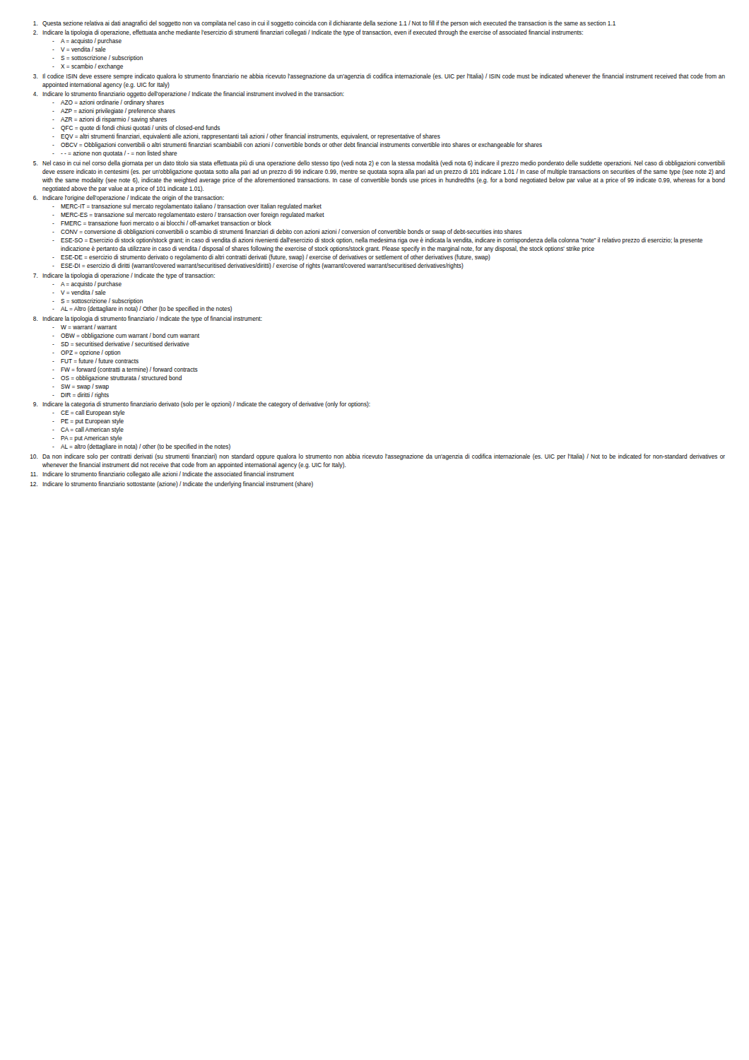Questa sezione relativa ai dati anagrafici del soggetto non va compilata nel caso in cui il soggetto coincida con il dichiarante della sezione 1.1 / Not to fill if the person wich executed the transaction is the same as section 1.1
Indicare la tipologia di operazione, effettuata anche mediante l'esercizio di strumenti finanziari collegati / Indicate the type of transaction, even if executed through the exercise of associated financial instruments:
A = acquisto / purchase
V = vendita / sale
S = sottoscrizione / subscription
X = scambio / exchange
Il codice ISIN deve essere sempre indicato qualora lo strumento finanziario ne abbia ricevuto l'assegnazione da un'agenzia di codifica internazionale (es. UIC per l'Italia) / ISIN code must be indicated whenever the financial instrument received that code from an appointed international agency (e.g. UIC for Italy)
Indicare lo strumento finanziario oggetto dell'operazione / Indicate the financial instrument involved in the transaction:
AZO = azioni ordinarie / ordinary shares
AZP = azioni privilegiate / preference shares
AZR = azioni di risparmio / saving shares
QFC = quote di fondi chiusi quotati / units of closed-end funds
EQV = altri strumenti finanziari, equivalenti alle azioni, rappresentanti tali azioni / other financial instruments, equivalent, or representative of shares
OBCV = Obbligazioni convertibili o altri strumenti finanziari scambiabili con azioni / convertible bonds or other debt financial instruments convertible into shares or exchangeable for shares
- - = azione non quotata / - = non listed share
Nel caso in cui nel corso della giornata per un dato titolo sia stata effettuata più di una operazione dello stesso tipo (vedi nota 2) e con la stessa modalità (vedi nota 6) indicare il prezzo medio ponderato delle suddette operazioni. Nel caso di obbligazioni convertibili deve essere indicato in centesimi (es. per un'obbligazione quotata sotto alla pari ad un prezzo di 99 indicare 0.99, mentre se quotata sopra alla pari ad un prezzo di 101 indicare 1.01 / In case of multiple transactions on securities of the same type (see note 2) and with the same modality (see note 6), indicate the weighted average price of the aforementioned transactions. In case of convertible bonds use prices in hundredths (e.g. for a bond negotiated below par value at a price of 99 indicate 0.99, whereas for a bond negotiated above the par value at a price of 101 indicate 1.01).
Indicare l'origine dell'operazione / Indicate the origin of the transaction:
MERC-IT = transazione sul mercato regolamentato italiano / transaction over Italian regulated market
MERC-ES = transazione sul mercato regolamentato estero / transaction over foreign regulated market
FMERC = transazione fuori mercato o ai blocchi / off-amarket transaction or block
CONV = conversione di obbligazioni convertibili o scambio di strumenti finanziari di debito con azioni azioni / conversion of convertible bonds or swap of debt-securities into shares
ESE-SO = Esercizio di stock option/stock grant; in caso di vendita di azioni rivenienti dall'esercizio di stock option, nella medesima riga ove è indicata la vendita, indicare in corrispondenza della colonna "note" il relativo prezzo di esercizio; la presente indicazione è pertanto da utilizzare in caso di vendita / disposal of shares following the exercise of stock options/stock grant. Please specify in the marginal note, for any disposal, the stock options' strike price
ESE-DE = esercizio di strumento derivato o regolamento di altri contratti derivati (future, swap) / exercise of derivatives or settlement of other derivatives (future, swap)
ESE-DI = esercizio di diritti (warrant/covered warrant/securitised derivatives/diritti) / exercise of rights (warrant/covered warrant/securitised derivatives/rights)
Indicare la tipologia di operazione / Indicate the type of transaction:
A = acquisto / purchase
V = vendita / sale
S = sottoscrizione / subscription
AL = Altro (dettagliare in nota) / Other (to be specified in the notes)
Indicare la tipologia di strumento finanziario / Indicate the type of financial instrument:
W = warrant / warrant
OBW = obbligazione cum warrant / bond cum warrant
SD = securitised derivative / securitised derivative
OPZ = opzione / option
FUT = future / future contracts
FW = forward (contratti a termine) / forward contracts
OS = obbligazione strutturata / structured bond
SW = swap / swap
DIR = diritti / rights
Indicare la categoria di strumento finanziario derivato (solo per le opzioni) / Indicate the category of derivative (only for options):
CE = call European style
PE = put European style
CA = call American style
PA = put American style
AL = altro (dettagliare in nota) / other (to be specified in the notes)
Da non indicare solo per contratti derivati (su strumenti finanziari) non standard oppure qualora lo strumento non abbia ricevuto l'assegnazione da un'agenzia di codifica internazionale (es. UIC per l'Italia) / Not to be indicated for non-standard derivatives or whenever the financial instrument did not receive that code from an appointed international agency (e.g. UIC for Italy).
Indicare lo strumento finanziario collegato alle azioni / Indicate the associated financial instrument
Indicare lo strumento finanziario sottostante (azione) / Indicate the underlying financial instrument (share)